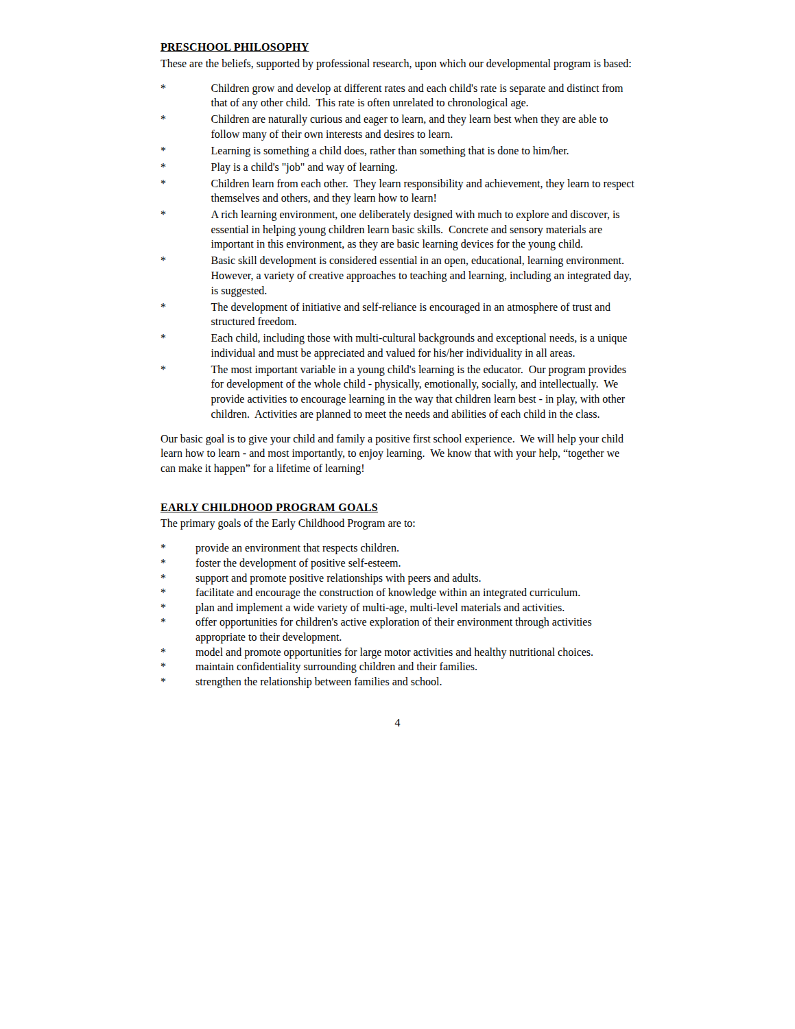PRESCHOOL PHILOSOPHY
These are the beliefs, supported by professional research, upon which our developmental program is based:
Children grow and develop at different rates and each child's rate is separate and distinct from that of any other child. This rate is often unrelated to chronological age.
Children are naturally curious and eager to learn, and they learn best when they are able to follow many of their own interests and desires to learn.
Learning is something a child does, rather than something that is done to him/her.
Play is a child's "job" and way of learning.
Children learn from each other. They learn responsibility and achievement, they learn to respect themselves and others, and they learn how to learn!
A rich learning environment, one deliberately designed with much to explore and discover, is essential in helping young children learn basic skills. Concrete and sensory materials are important in this environment, as they are basic learning devices for the young child.
Basic skill development is considered essential in an open, educational, learning environment. However, a variety of creative approaches to teaching and learning, including an integrated day, is suggested.
The development of initiative and self-reliance is encouraged in an atmosphere of trust and structured freedom.
Each child, including those with multi-cultural backgrounds and exceptional needs, is a unique individual and must be appreciated and valued for his/her individuality in all areas.
The most important variable in a young child's learning is the educator. Our program provides for development of the whole child - physically, emotionally, socially, and intellectually. We provide activities to encourage learning in the way that children learn best - in play, with other children. Activities are planned to meet the needs and abilities of each child in the class.
Our basic goal is to give your child and family a positive first school experience. We will help your child learn how to learn - and most importantly, to enjoy learning. We know that with your help, “together we can make it happen” for a lifetime of learning!
EARLY CHILDHOOD PROGRAM GOALS
The primary goals of the Early Childhood Program are to:
provide an environment that respects children.
foster the development of positive self-esteem.
support and promote positive relationships with peers and adults.
facilitate and encourage the construction of knowledge within an integrated curriculum.
plan and implement a wide variety of multi-age, multi-level materials and activities.
offer opportunities for children's active exploration of their environment through activities appropriate to their development.
model and promote opportunities for large motor activities and healthy nutritional choices.
maintain confidentiality surrounding children and their families.
strengthen the relationship between families and school.
4